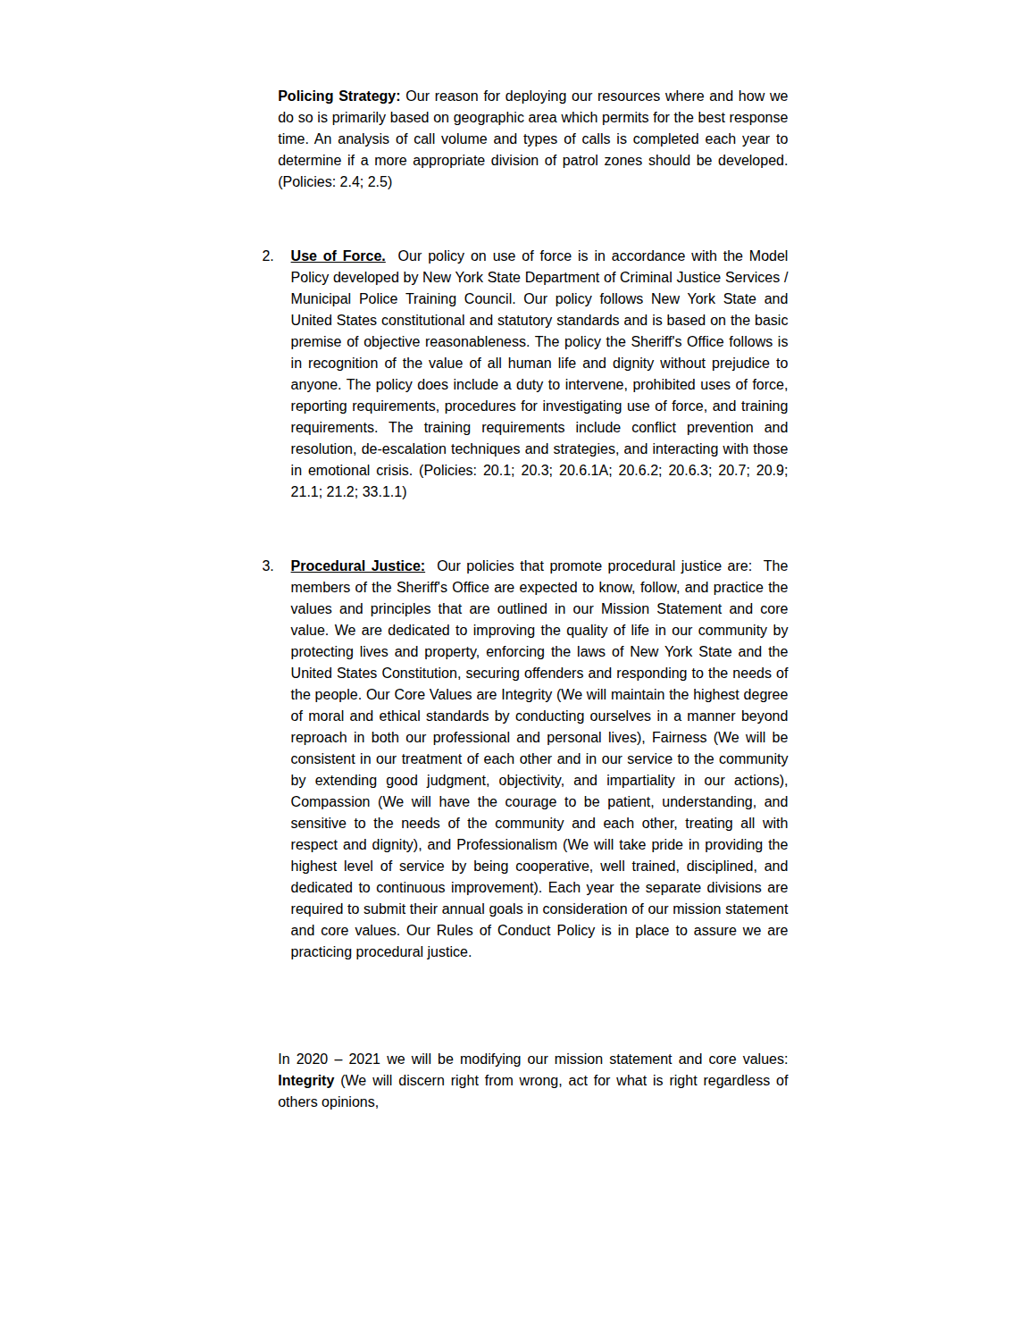Policing Strategy: Our reason for deploying our resources where and how we do so is primarily based on geographic area which permits for the best response time. An analysis of call volume and types of calls is completed each year to determine if a more appropriate division of patrol zones should be developed. (Policies: 2.4; 2.5)
Use of Force. Our policy on use of force is in accordance with the Model Policy developed by New York State Department of Criminal Justice Services / Municipal Police Training Council. Our policy follows New York State and United States constitutional and statutory standards and is based on the basic premise of objective reasonableness. The policy the Sheriff's Office follows is in recognition of the value of all human life and dignity without prejudice to anyone. The policy does include a duty to intervene, prohibited uses of force, reporting requirements, procedures for investigating use of force, and training requirements. The training requirements include conflict prevention and resolution, de-escalation techniques and strategies, and interacting with those in emotional crisis. (Policies: 20.1; 20.3; 20.6.1A; 20.6.2; 20.6.3; 20.7; 20.9; 21.1; 21.2; 33.1.1)
Procedural Justice: Our policies that promote procedural justice are: The members of the Sheriff's Office are expected to know, follow, and practice the values and principles that are outlined in our Mission Statement and core value. We are dedicated to improving the quality of life in our community by protecting lives and property, enforcing the laws of New York State and the United States Constitution, securing offenders and responding to the needs of the people. Our Core Values are Integrity (We will maintain the highest degree of moral and ethical standards by conducting ourselves in a manner beyond reproach in both our professional and personal lives), Fairness (We will be consistent in our treatment of each other and in our service to the community by extending good judgment, objectivity, and impartiality in our actions), Compassion (We will have the courage to be patient, understanding, and sensitive to the needs of the community and each other, treating all with respect and dignity), and Professionalism (We will take pride in providing the highest level of service by being cooperative, well trained, disciplined, and dedicated to continuous improvement). Each year the separate divisions are required to submit their annual goals in consideration of our mission statement and core values. Our Rules of Conduct Policy is in place to assure we are practicing procedural justice.
In 2020 – 2021 we will be modifying our mission statement and core values: Integrity (We will discern right from wrong, act for what is right regardless of others opinions,